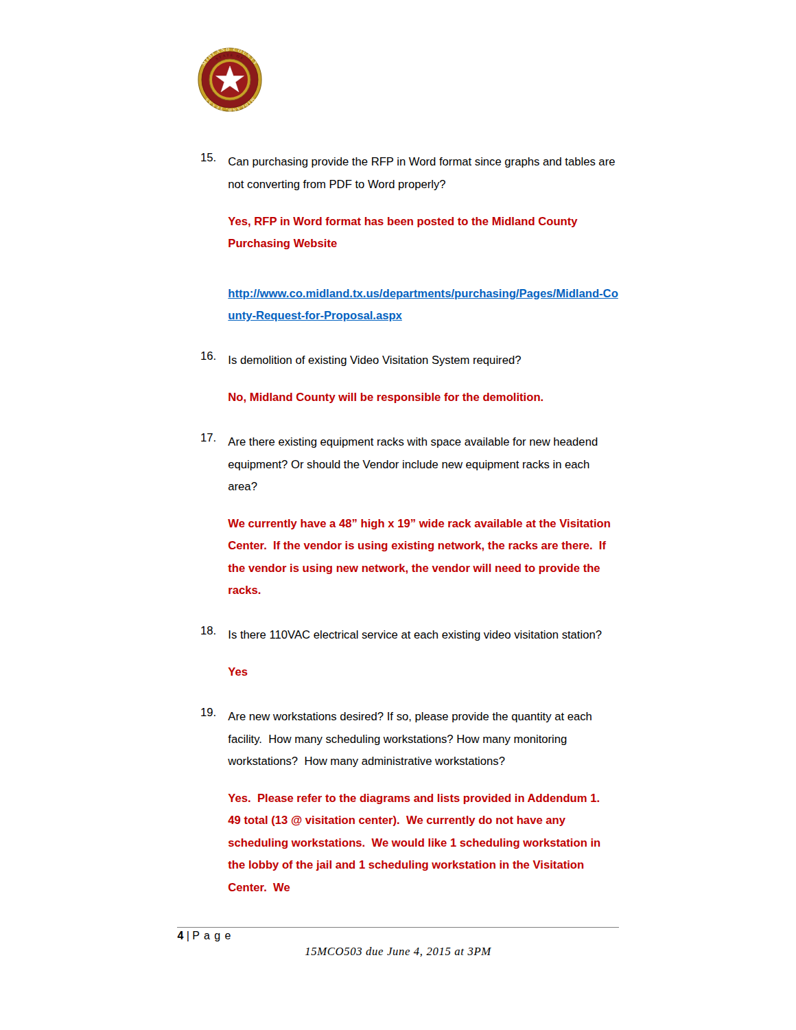MIDLAND COUNTY MIDLAND, TEXAS STATE OF
15.
Can purchasing provide the RFP in Word format since graphs and tables are not converting from PDF to Word properly?
Yes, RFP in Word format has been posted to the Midland County Purchasing Website
http://www.co.midland.tx.us/departments/purchasing/Pages/Midland-County-Request-for-Proposal.aspx
16.
Is demolition of existing Video Visitation System required?
No, Midland County will be responsible for the demolition.
17.
Are there existing equipment racks with space available for new headend equipment? Or should the Vendor include new equipment racks in each area?
We currently have a 48” high x 19” wide rack available at the Visitation Center. If the vendor is using existing network, the racks are there. If the vendor is using new network, the vendor will need to provide the racks.
18.
Is there 110VAC electrical service at each existing video visitation station?
Yes
19.
Are new workstations desired? If so, please provide the quantity at each facility. How many scheduling workstations? How many monitoring workstations? How many administrative workstations?
Yes. Please refer to the diagrams and lists provided in Addendum 1. 49 total (13 @ visitation center). We currently do not have any scheduling workstations. We would like 1 scheduling workstation in the lobby of the jail and 1 scheduling workstation in the Visitation Center. We
4 | P a g e
15MCO503 due June 4, 2015 at 3PM